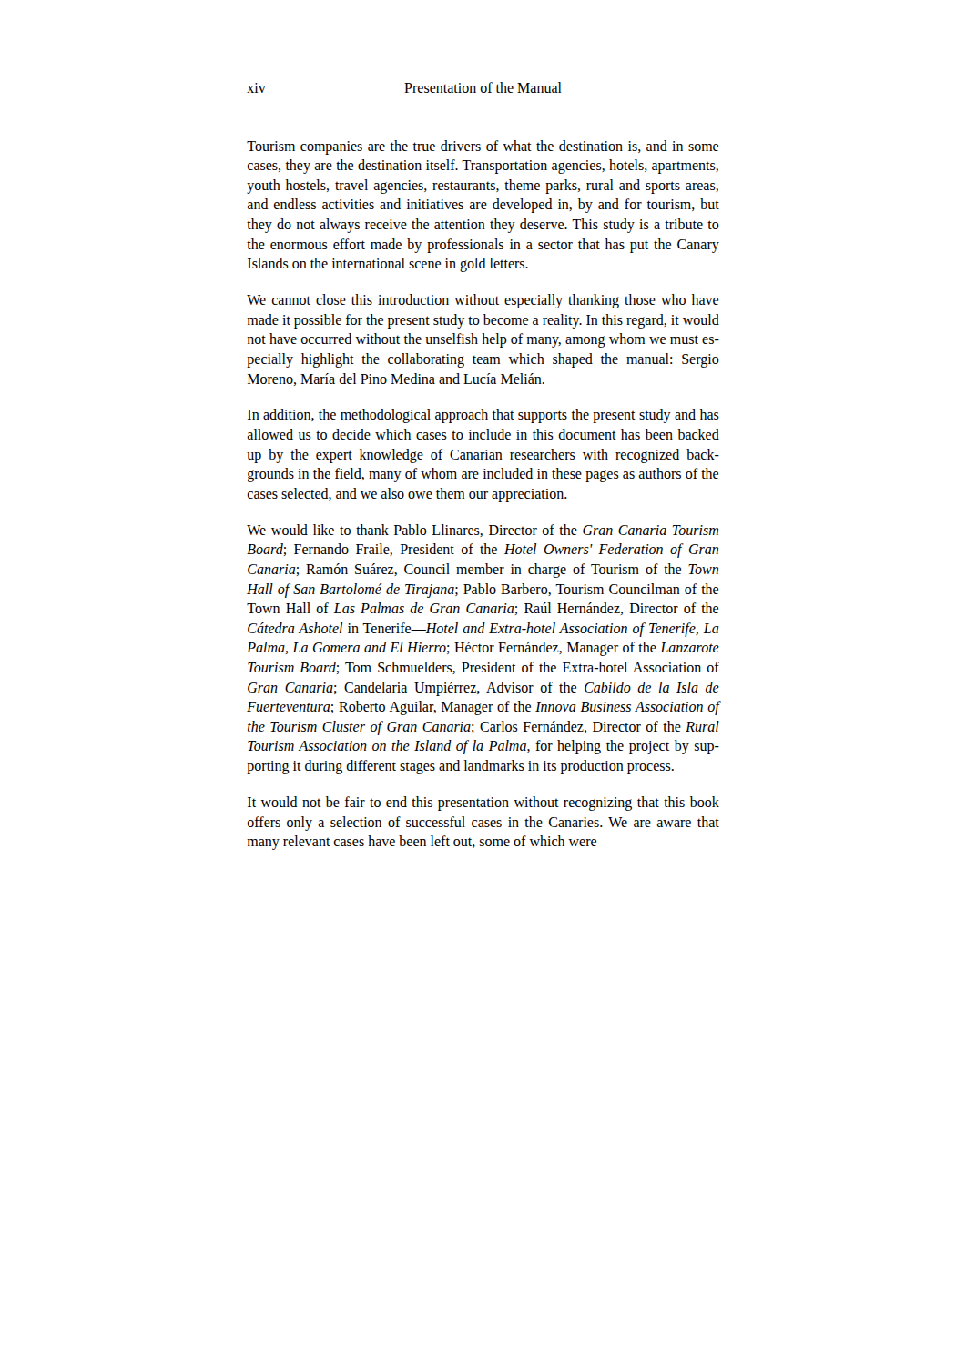xiv Presentation of the Manual
Tourism companies are the true drivers of what the destination is, and in some cases, they are the destination itself. Transportation agencies, hotels, apartments, youth hostels, travel agencies, restaurants, theme parks, rural and sports areas, and endless activities and initiatives are developed in, by and for tourism, but they do not always receive the attention they deserve. This study is a tribute to the enormous effort made by professionals in a sector that has put the Canary Islands on the international scene in gold letters.
We cannot close this introduction without especially thanking those who have made it possible for the present study to become a reality. In this regard, it would not have occurred without the unselfish help of many, among whom we must especially highlight the collaborating team which shaped the manual: Sergio Moreno, María del Pino Medina and Lucía Melián.
In addition, the methodological approach that supports the present study and has allowed us to decide which cases to include in this document has been backed up by the expert knowledge of Canarian researchers with recognized backgrounds in the field, many of whom are included in these pages as authors of the cases selected, and we also owe them our appreciation.
We would like to thank Pablo Llinares, Director of the Gran Canaria Tourism Board; Fernando Fraile, President of the Hotel Owners' Federation of Gran Canaria; Ramón Suárez, Council member in charge of Tourism of the Town Hall of San Bartolomé de Tirajana; Pablo Barbero, Tourism Councilman of the Town Hall of Las Palmas de Gran Canaria; Raúl Hernández, Director of the Cátedra Ashotel in Tenerife—Hotel and Extra-hotel Association of Tenerife, La Palma, La Gomera and El Hierro; Héctor Fernández, Manager of the Lanzarote Tourism Board; Tom Schmuelders, President of the Extra-hotel Association of Gran Canaria; Candelaria Umpiérrez, Advisor of the Cabildo de la Isla de Fuerteventura; Roberto Aguilar, Manager of the Innova Business Association of the Tourism Cluster of Gran Canaria; Carlos Fernández, Director of the Rural Tourism Association on the Island of la Palma, for helping the project by supporting it during different stages and landmarks in its production process.
It would not be fair to end this presentation without recognizing that this book offers only a selection of successful cases in the Canaries. We are aware that many relevant cases have been left out, some of which were